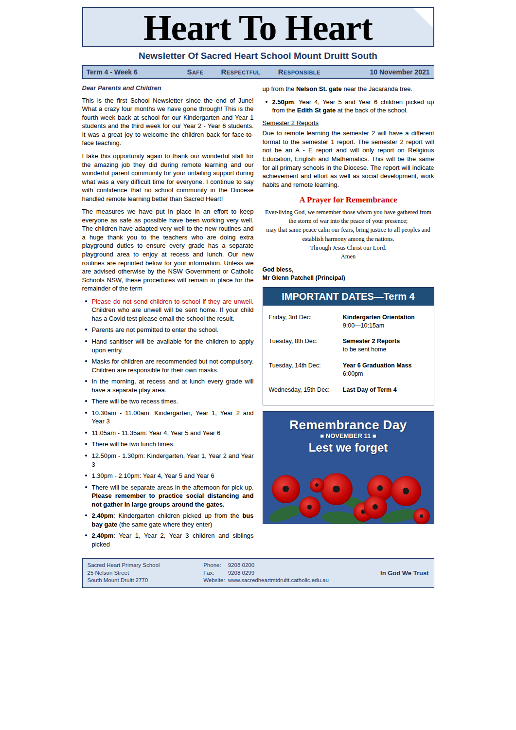Heart To Heart
Newsletter Of Sacred Heart School Mount Druitt South
Term 4 - Week 6
Safe Respectful Responsible
10 November 2021
Dear Parents and Children
This is the first School Newsletter since the end of June! What a crazy four months we have gone through! This is the fourth week back at school for our Kindergarten and Year 1 students and the third week for our Year 2 - Year 6 students. It was a great joy to welcome the children back for face-to-face teaching.
I take this opportunity again to thank our wonderful staff for the amazing job they did during remote learning and our wonderful parent community for your unfailing support during what was a very difficult time for everyone. I continue to say with confidence that no school community in the Diocese handled remote learning better than Sacred Heart!
The measures we have put in place in an effort to keep everyone as safe as possible have been working very well. The children have adapted very well to the new routines and a huge thank you to the teachers who are doing extra playground duties to ensure every grade has a separate playground area to enjoy at recess and lunch. Our new routines are reprinted below for your information. Unless we are advised otherwise by the NSW Government or Catholic Schools NSW, these procedures will remain in place for the remainder of the term
Please do not send children to school if they are unwell. Children who are unwell will be sent home. If your child has a Covid test please email the school the result.
Parents are not permitted to enter the school.
Hand sanitiser will be available for the children to apply upon entry.
Masks for children are recommended but not compulsory. Children are responsible for their own masks.
In the morning, at recess and at lunch every grade will have a separate play area.
There will be two recess times.
10.30am - 11.00am: Kindergarten, Year 1, Year 2 and Year 3
11.05am - 11.35am: Year 4, Year 5 and Year 6
There will be two lunch times.
12.50pm - 1.30pm: Kindergarten, Year 1, Year 2 and Year 3
1.30pm - 2.10pm: Year 4, Year 5 and Year 6
There will be separate areas in the afternoon for pick up. Please remember to practice social distancing and not gather in large groups around the gates.
2.40pm: Kindergarten children picked up from the bus bay gate (the same gate where they enter)
2.40pm: Year 1, Year 2, Year 3 children and siblings picked
up from the Nelson St. gate near the Jacaranda tree.
2.50pm: Year 4, Year 5 and Year 6 children picked up from the Edith St gate at the back of the school.
Semester 2 Reports
Due to remote learning the semester 2 will have a different format to the semester 1 report. The semester 2 report will not be an A - E report and will only report on Religious Education, English and Mathematics. This will be the same for all primary schools in the Diocese. The report will indicate achievement and effort as well as social development, work habits and remote learning.
A Prayer for Remembrance
Ever-living God, we remember those whom you have gathered from the storm of war into the peace of your presence;
may that same peace calm our fears, bring justice to all peoples and establish harmony among the nations.
Through Jesus Christ our Lord.
Amen
God bless,
Mr Glenn Patchell (Principal)
IMPORTANT DATES—Term 4
| Friday, 3rd Dec: | Kindergarten Orientation 9:00—10:15am |
| Tuesday, 8th Dec: | Semester 2 Reports to be sent home |
| Tuesday, 14th Dec: | Year 6 Graduation Mass 6:00pm |
| Wednesday, 15th Dec: | Last Day of Term 4 |
Remembrance Day
■ NOVEMBER 11 ■
Lest we forget
Sacred Heart Primary School
25 Nelson Street
South Mount Druitt 2770
| Phone: | 9208 0200 |
| Fax: | 9208 0299 |
| Website: | www.sacredheartmtdruitt.catholic.edu.au |
In God We Trust